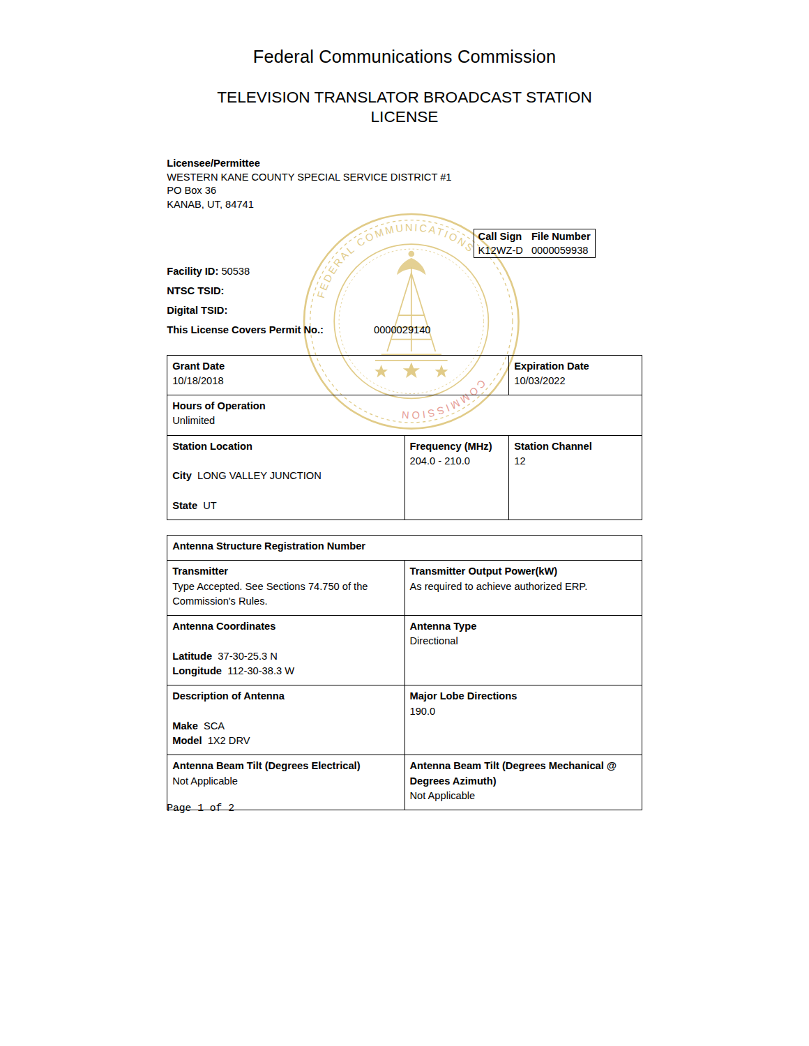FEDERAL COMMUNICATIONS COMMISSION
Federal Communications Commission
TELEVISION TRANSLATOR BROADCAST STATION
LICENSE
Licensee/Permittee
WESTERN KANE COUNTY SPECIAL SERVICE DISTRICT #1
PO Box 36
KANAB, UT, 84741
| Call Sign | File Number |
| --- | --- |
| K12WZ-D | 0000059938 |
Facility ID: 50538
NTSC TSID:
Digital TSID:
This License Covers Permit No.: 0000029140
| Grant Date 10/18/2018 | Expiration Date 10/03/2022 |
| Hours of Operation Unlimited |
| Station Location City LONG VALLEY JUNCTION State UT | Frequency (MHz) 204.0 - 210.0 | Station Channel 12 |
| Antenna Structure Registration Number |
| Transmitter Type Accepted. See Sections 74.750 of the Commission's Rules. | Transmitter Output Power(kW) As required to achieve authorized ERP. |
| Antenna Coordinates Latitude 37-30-25.3 N Longitude 112-30-38.3 W | Antenna Type Directional |
| Description of Antenna Make SCA Model 1X2 DRV | Major Lobe Directions 190.0 |
| Antenna Beam Tilt (Degrees Electrical) Not Applicable | Antenna Beam Tilt (Degrees Mechanical @ Degrees Azimuth) Not Applicable |
Page 1 of 2